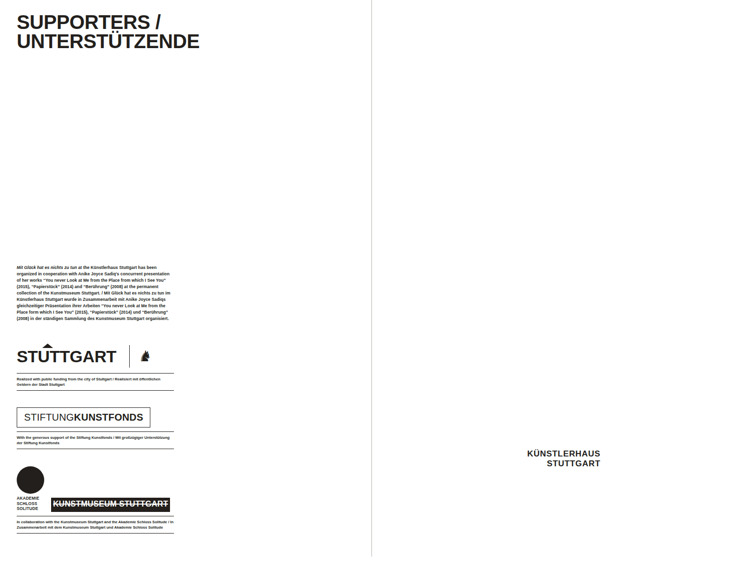Supporters /
Unterstützende
Mit Glück hat es nichts zu tun at the Künstlerhaus Stuttgart has been organized in cooperation with Anike Joyce Sadiq's concurrent presentation of her works “You never Look at Me from the Place from which I See You” (2015), “Papierstück” (2014) and “Berührung” (2008) at the permanent collection of the Kunstmuseum Stuttgart. / Mit Glück hat es nichts zu tun im Künstlerhaus Stuttgart wurde in Zusammenarbeit mit Anike Joyce Sadiqs gleichzeitiger Präsentation ihrer Arbeiten “You never Look at Me from the Place form which I See You” (2015), “Papierstück” (2014) und “Berührung” (2008) in der ständigen Sammlung des Kunstmuseum Stuttgart organisiert.
STUTTGART
♞
Realized with public funding from the city of Stuttgart / Realisiert mit öffentlichen Geldern der Stadt Stuttgart
STIFTUNG KUNSTFONDS
With the generous support of the Stiftung Kunstfonds / Mit großzügiger Unterstützung der Stiftung Kunstfonds
Akademie
Schloss
Solitude
KUNSTMUSEUM STUTTGART
In collaboration with the Kunstmuseum Stuttgart and the Akademie Schloss Solitude / In Zusammenarbeit mit dem Kunstmuseum Stuttgart und Akademie Schloss Solitude
KÜNSTLERHAUS
STUTTGART